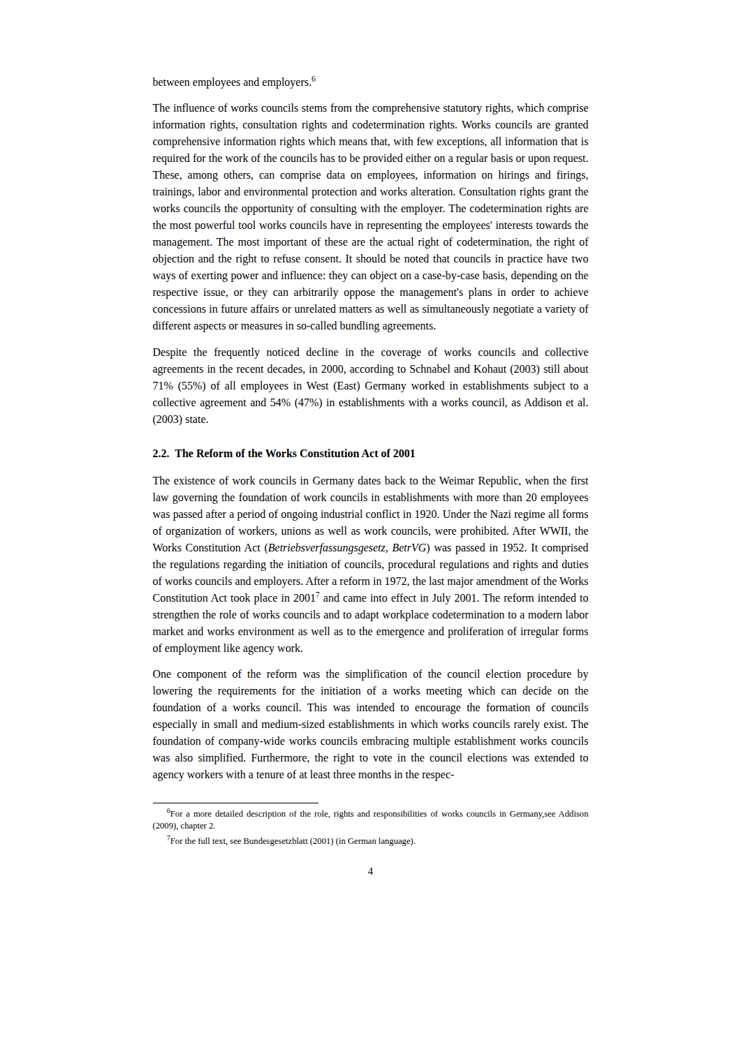between employees and employers.6
The influence of works councils stems from the comprehensive statutory rights, which comprise information rights, consultation rights and codetermination rights. Works councils are granted comprehensive information rights which means that, with few exceptions, all information that is required for the work of the councils has to be provided either on a regular basis or upon request. These, among others, can comprise data on employees, information on hirings and firings, trainings, labor and environmental protection and works alteration. Consultation rights grant the works councils the opportunity of consulting with the employer. The codetermination rights are the most powerful tool works councils have in representing the employees' interests towards the management. The most important of these are the actual right of codetermination, the right of objection and the right to refuse consent. It should be noted that councils in practice have two ways of exerting power and influence: they can object on a case-by-case basis, depending on the respective issue, or they can arbitrarily oppose the management's plans in order to achieve concessions in future affairs or unrelated matters as well as simultaneously negotiate a variety of different aspects or measures in so-called bundling agreements.
Despite the frequently noticed decline in the coverage of works councils and collective agreements in the recent decades, in 2000, according to Schnabel and Kohaut (2003) still about 71% (55%) of all employees in West (East) Germany worked in establishments subject to a collective agreement and 54% (47%) in establishments with a works council, as Addison et al. (2003) state.
2.2. The Reform of the Works Constitution Act of 2001
The existence of work councils in Germany dates back to the Weimar Republic, when the first law governing the foundation of work councils in establishments with more than 20 employees was passed after a period of ongoing industrial conflict in 1920. Under the Nazi regime all forms of organization of workers, unions as well as work councils, were prohibited. After WWII, the Works Constitution Act (Betriebsverfassungsgesetz, BetrVG) was passed in 1952. It comprised the regulations regarding the initiation of councils, procedural regulations and rights and duties of works councils and employers. After a reform in 1972, the last major amendment of the Works Constitution Act took place in 20017 and came into effect in July 2001. The reform intended to strengthen the role of works councils and to adapt workplace codetermination to a modern labor market and works environment as well as to the emergence and proliferation of irregular forms of employment like agency work.
One component of the reform was the simplification of the council election procedure by lowering the requirements for the initiation of a works meeting which can decide on the foundation of a works council. This was intended to encourage the formation of councils especially in small and medium-sized establishments in which works councils rarely exist. The foundation of company-wide works councils embracing multiple establishment works councils was also simplified. Furthermore, the right to vote in the council elections was extended to agency workers with a tenure of at least three months in the respec-
6For a more detailed description of the role, rights and responsibilities of works councils in Germany,see Addison (2009), chapter 2.
7For the full text, see Bundesgesetzblatt (2001) (in German language).
4